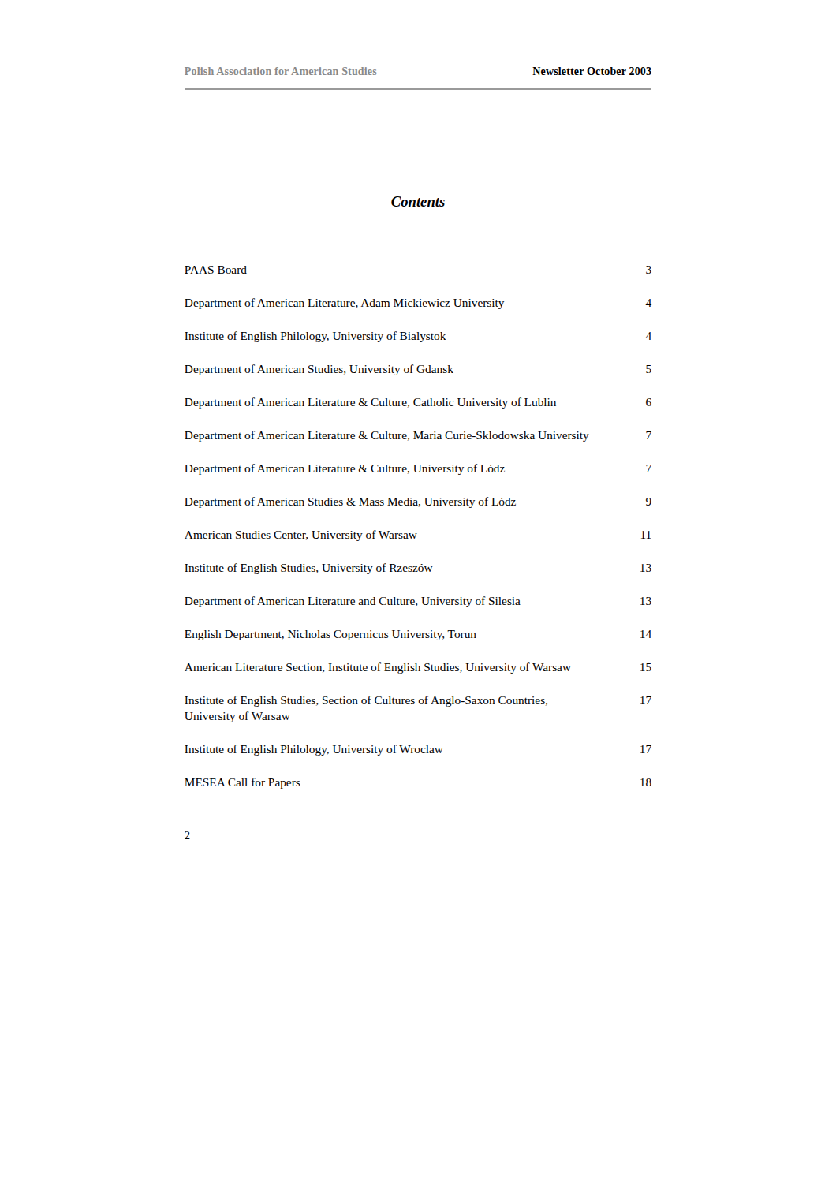Polish Association for American Studies Newsletter October 2003
Contents
| PAAS Board | 3 |
| Department of American Literature, Adam Mickiewicz University | 4 |
| Institute of English Philology, University of Bialystok | 4 |
| Department of American Studies, University of Gdansk | 5 |
| Department of American Literature & Culture, Catholic University of Lublin | 6 |
| Department of American Literature & Culture, Maria Curie-Sklodowska University | 7 |
| Department of American Literature & Culture, University of Lódz | 7 |
| Department of American Studies & Mass Media, University of Lódz | 9 |
| American Studies Center, University of Warsaw | 11 |
| Institute of English Studies, University of Rzeszów | 13 |
| Department of American Literature and Culture, University of Silesia | 13 |
| English Department, Nicholas Copernicus University, Torun | 14 |
| American Literature Section, Institute of English Studies, University of Warsaw | 15 |
| Institute of English Studies, Section of Cultures of Anglo-Saxon Countries, University of Warsaw | 17 |
| Institute of English Philology, University of Wroclaw | 17 |
| MESEA Call for Papers | 18 |
2